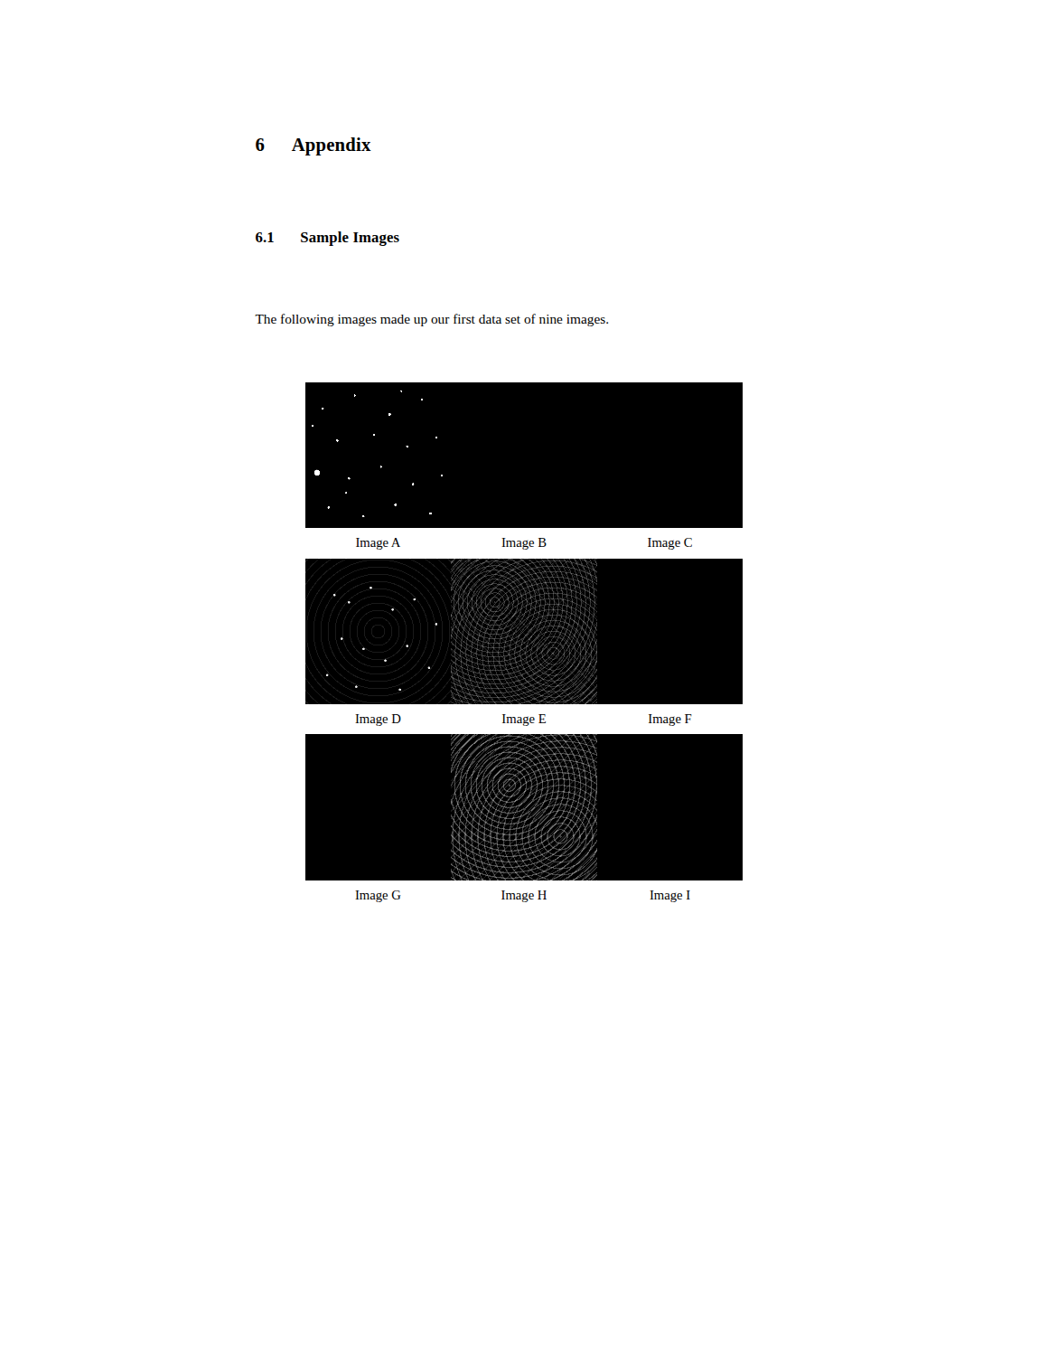6 Appendix
6.1 Sample Images
The following images made up our first data set of nine images.
Image A
Image B
Image C
Image D
Image E
Image F
Image G
Image H
Image I